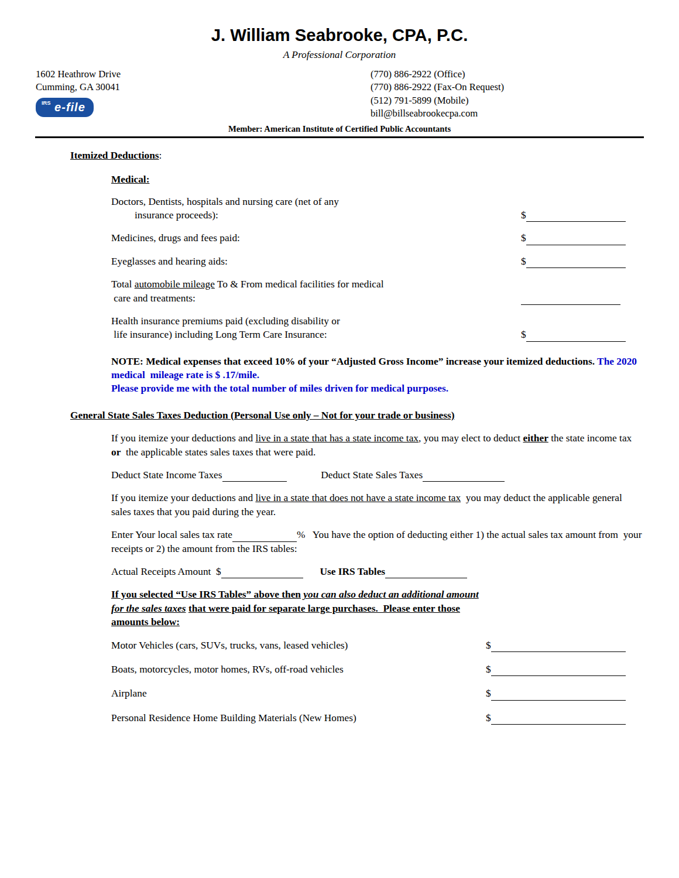J. William Seabrooke, CPA, P.C.
A Professional Corporation
| 1602 Heathrow Drive Cumming, GA 30041 IRS e‑file | (770) 886-2922 (Office) (770) 886-2922 (Fax-On Request) (512) 791-5899 (Mobile) bill@billseabrookecpa.com |
Member: American Institute of Certified Public Accountants
Itemized Deductions
:
Medical:
| Doctors, Dentists, hospitals and nursing care (net of any insurance proceeds): | $ |
| Medicines, drugs and fees paid: | $ |
| Eyeglasses and hearing aids: | $ |
| Total automobile mileage To & From medical facilities for medical care and treatments: | |
| Health insurance premiums paid (excluding disability or life insurance) including Long Term Care Insurance: | $ |
NOTE: Medical expenses that exceed 10% of your “Adjusted Gross Income” increase your itemized deductions. The 2020 medical mileage rate is $ .17/mile.
Please provide me with the total number of miles driven for medical purposes.
General State Sales Taxes Deduction (Personal Use only – Not for your trade or business)
If you itemize your deductions and live in a state that has a state income tax, you may elect to deduct either the state income tax or the applicable states sales taxes that were paid.
Deduct State Income Taxes Deduct State Sales Taxes
If you itemize your deductions and live in a state that does not have a state income tax you may deduct the applicable general sales taxes that you paid during the year.
Enter Your local sales tax rate % You have the option of deducting either 1) the actual sales tax amount from your receipts or 2) the amount from the IRS tables:
Actual Receipts Amount $ Use IRS Tables
If you selected “Use IRS Tables” above then you can also deduct an additional amount
for the sales taxes that were paid for separate large purchases. Please enter those
amounts below:
| Motor Vehicles (cars, SUVs, trucks, vans, leased vehicles) | $ |
| Boats, motorcycles, motor homes, RVs, off-road vehicles | $ |
| Airplane | $ |
| Personal Residence Home Building Materials (New Homes) | $ |